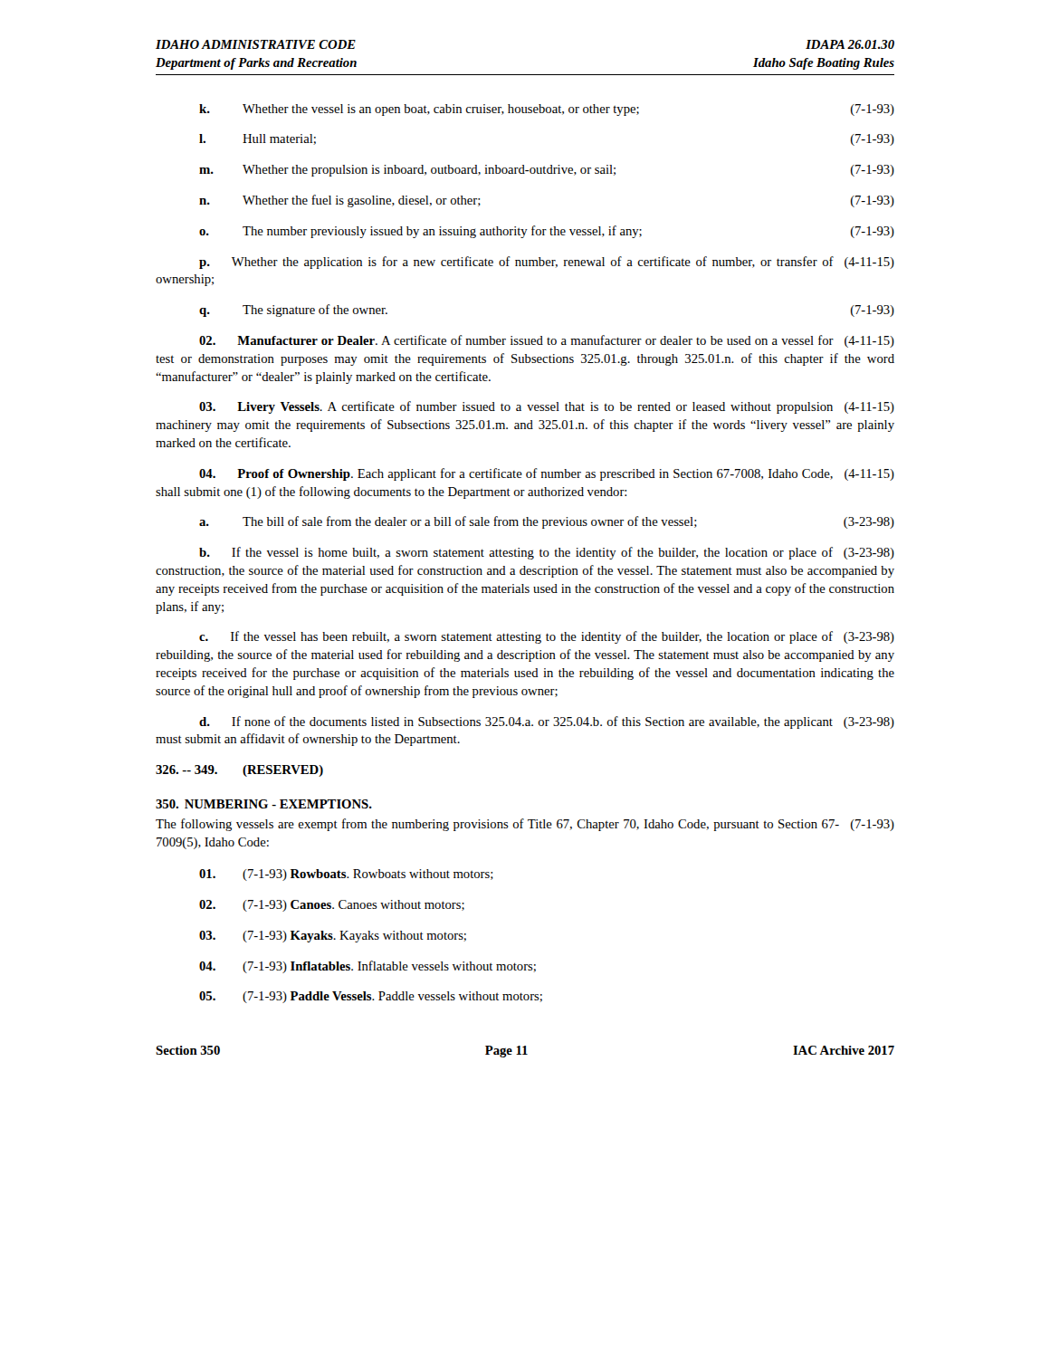IDAHO ADMINISTRATIVE CODE
IDAPA 26.01.30
Department of Parks and Recreation
Idaho Safe Boating Rules
k. (7-1-93) Whether the vessel is an open boat, cabin cruiser, houseboat, or other type;
l. (7-1-93) Hull material;
m. (7-1-93) Whether the propulsion is inboard, outboard, inboard-outdrive, or sail;
n. (7-1-93) Whether the fuel is gasoline, diesel, or other;
o. (7-1-93) The number previously issued by an issuing authority for the vessel, if any;
(4-11-15) p. Whether the application is for a new certificate of number, renewal of a certificate of number, or transfer of ownership;
q. (7-1-93) The signature of the owner.
(4-11-15) 02. Manufacturer or Dealer. A certificate of number issued to a manufacturer or dealer to be used on a vessel for test or demonstration purposes may omit the requirements of Subsections 325.01.g. through 325.01.n. of this chapter if the word “manufacturer” or “dealer” is plainly marked on the certificate.
(4-11-15) 03. Livery Vessels. A certificate of number issued to a vessel that is to be rented or leased without propulsion machinery may omit the requirements of Subsections 325.01.m. and 325.01.n. of this chapter if the words “livery vessel” are plainly marked on the certificate.
(4-11-15) 04. Proof of Ownership. Each applicant for a certificate of number as prescribed in Section 67-7008, Idaho Code, shall submit one (1) of the following documents to the Department or authorized vendor:
a. (3-23-98) The bill of sale from the dealer or a bill of sale from the previous owner of the vessel;
(3-23-98) b. If the vessel is home built, a sworn statement attesting to the identity of the builder, the location or place of construction, the source of the material used for construction and a description of the vessel. The statement must also be accompanied by any receipts received from the purchase or acquisition of the materials used in the construction of the vessel and a copy of the construction plans, if any;
(3-23-98) c. If the vessel has been rebuilt, a sworn statement attesting to the identity of the builder, the location or place of rebuilding, the source of the material used for rebuilding and a description of the vessel. The statement must also be accompanied by any receipts received for the purchase or acquisition of the materials used in the rebuilding of the vessel and documentation indicating the source of the original hull and proof of ownership from the previous owner;
(3-23-98) d. If none of the documents listed in Subsections 325.04.a. or 325.04.b. of this Section are available, the applicant must submit an affidavit of ownership to the Department.
326. -- 349.(RESERVED)
350. NUMBERING - EXEMPTIONS.
(7-1-93) The following vessels are exempt from the numbering provisions of Title 67, Chapter 70, Idaho Code, pursuant to Section 67-7009(5), Idaho Code:
01. (7-1-93) Rowboats. Rowboats without motors;
02. (7-1-93) Canoes. Canoes without motors;
03. (7-1-93) Kayaks. Kayaks without motors;
04. (7-1-93) Inflatables. Inflatable vessels without motors;
05. (7-1-93) Paddle Vessels. Paddle vessels without motors;
Section 350
Page 11
IAC Archive 2017